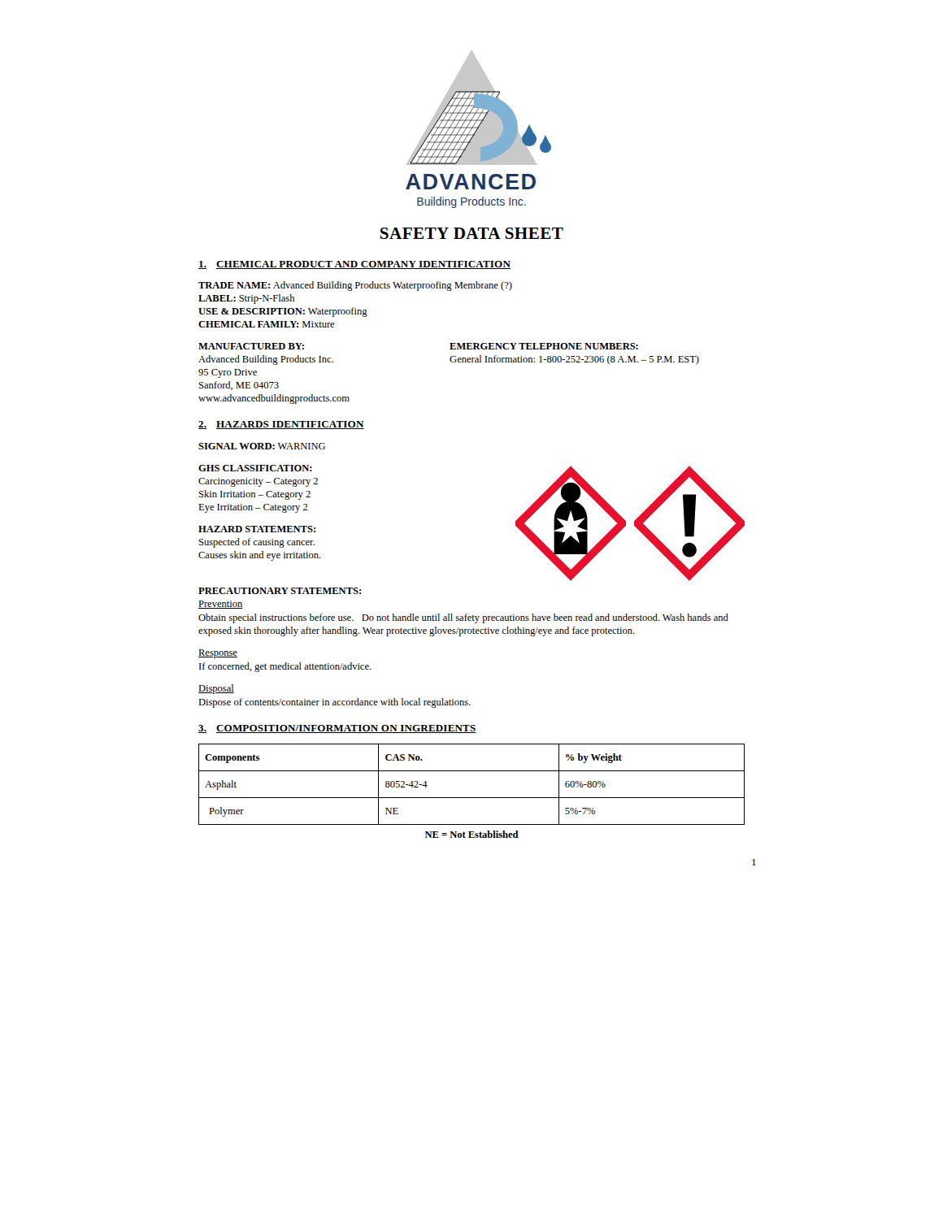ADVANCED Building Products Inc.
SAFETY DATA SHEET
1. CHEMICAL PRODUCT AND COMPANY IDENTIFICATION
TRADE NAME: Advanced Building Products Waterproofing Membrane (?)
LABEL: Strip-N-Flash
USE & DESCRIPTION: Waterproofing
CHEMICAL FAMILY: Mixture
MANUFACTURED BY:
Advanced Building Products Inc.
95 Cyro Drive
Sanford, ME 04073
www.advancedbuildingproducts.com
EMERGENCY TELEPHONE NUMBERS:
General Information: 1-800-252-2306 (8 A.M. – 5 P.M. EST)
2. HAZARDS IDENTIFICATION
SIGNAL WORD: WARNING
GHS CLASSIFICATION:
Carcinogenicity – Category 2
Skin Irritation – Category 2
Eye Irritation – Category 2
HAZARD STATEMENTS:
Suspected of causing cancer.
Causes skin and eye irritation.
PRECAUTIONARY STATEMENTS:
Prevention
Obtain special instructions before use. Do not handle until all safety precautions have been read and understood. Wash hands and exposed skin thoroughly after handling. Wear protective gloves/protective clothing/eye and face protection.
Response
If concerned, get medical attention/advice.
Disposal
Dispose of contents/container in accordance with local regulations.
3. COMPOSITION/INFORMATION ON INGREDIENTS
| Components | CAS No. | % by Weight |
| --- | --- | --- |
| Asphalt | 8052-42-4 | 60%-80% |
| Polymer | NE | 5%-7% |
NE = Not Established
1